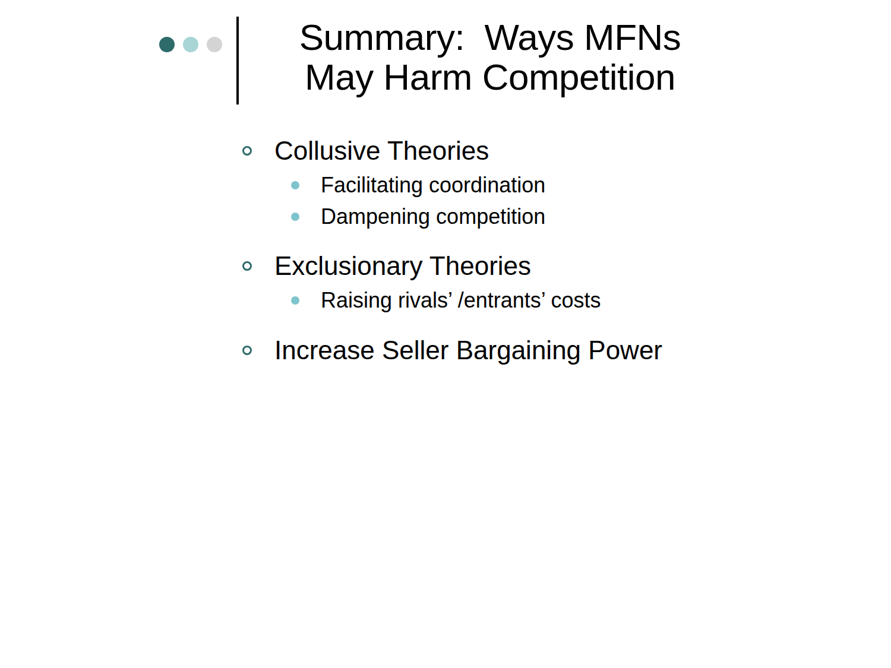Summary: Ways MFNs
May Harm Competition
Collusive Theories
Facilitating coordination
Dampening competition
Exclusionary Theories
Raising rivals’ /entrants’ costs
Increase Seller Bargaining Power